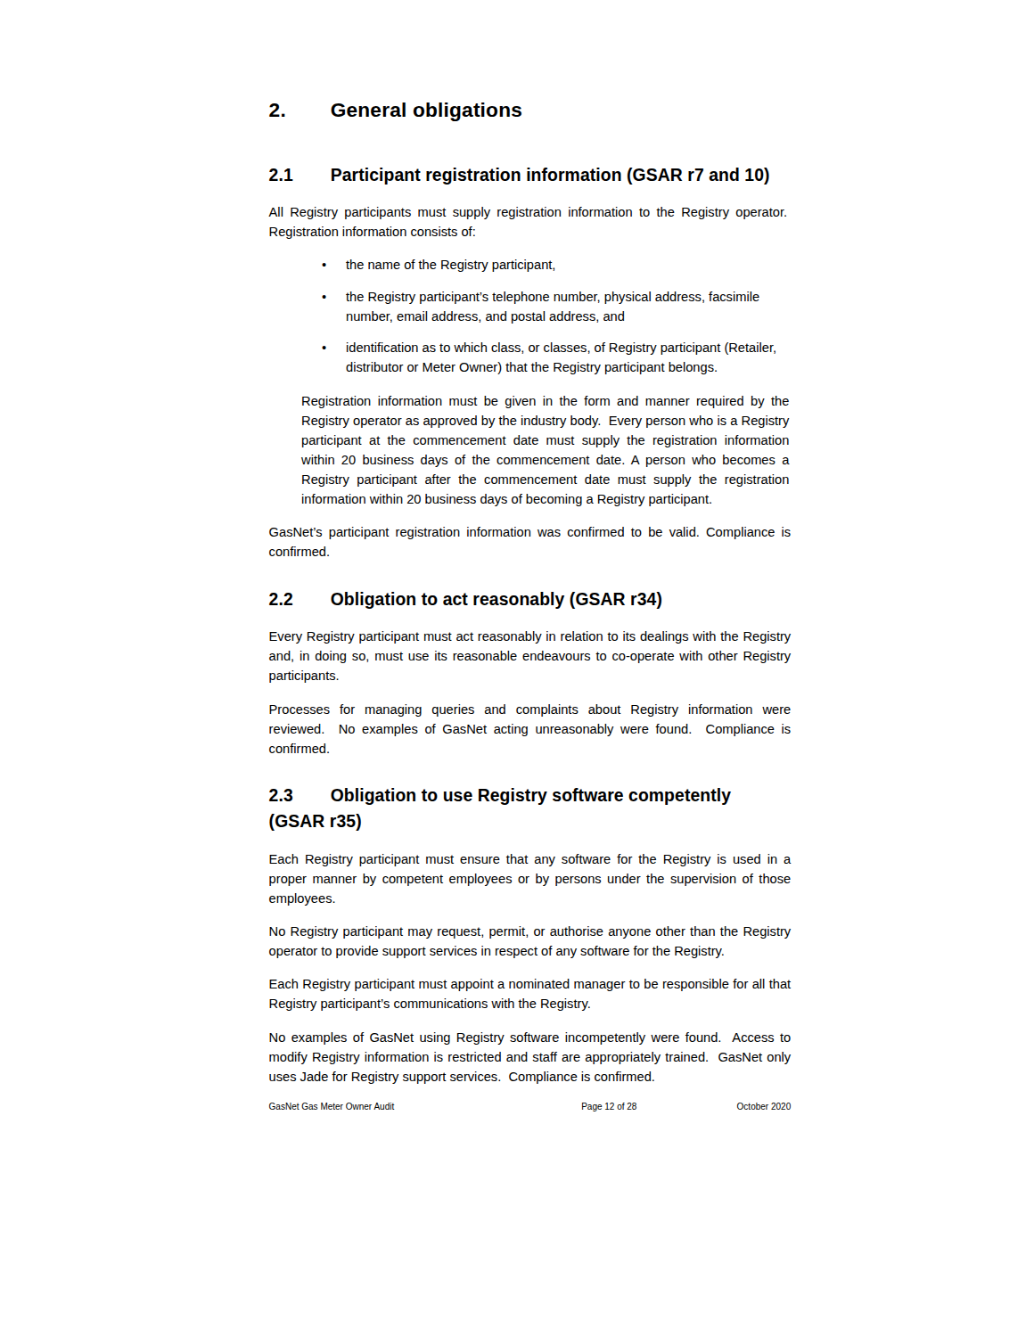2. General obligations
2.1 Participant registration information (GSAR r7 and 10)
All Registry participants must supply registration information to the Registry operator. Registration information consists of:
the name of the Registry participant,
the Registry participant’s telephone number, physical address, facsimile number, email address, and postal address, and
identification as to which class, or classes, of Registry participant (Retailer, distributor or Meter Owner) that the Registry participant belongs.
Registration information must be given in the form and manner required by the Registry operator as approved by the industry body. Every person who is a Registry participant at the commencement date must supply the registration information within 20 business days of the commencement date. A person who becomes a Registry participant after the commencement date must supply the registration information within 20 business days of becoming a Registry participant.
GasNet’s participant registration information was confirmed to be valid. Compliance is confirmed.
2.2 Obligation to act reasonably (GSAR r34)
Every Registry participant must act reasonably in relation to its dealings with the Registry and, in doing so, must use its reasonable endeavours to co-operate with other Registry participants.
Processes for managing queries and complaints about Registry information were reviewed. No examples of GasNet acting unreasonably were found. Compliance is confirmed.
2.3 Obligation to use Registry software competently (GSAR r35)
Each Registry participant must ensure that any software for the Registry is used in a proper manner by competent employees or by persons under the supervision of those employees.
No Registry participant may request, permit, or authorise anyone other than the Registry operator to provide support services in respect of any software for the Registry.
Each Registry participant must appoint a nominated manager to be responsible for all that Registry participant’s communications with the Registry.
No examples of GasNet using Registry software incompetently were found. Access to modify Registry information is restricted and staff are appropriately trained. GasNet only uses Jade for Registry support services. Compliance is confirmed.
| GasNet Gas Meter Owner Audit | Page 12 of 28 | October 2020 |